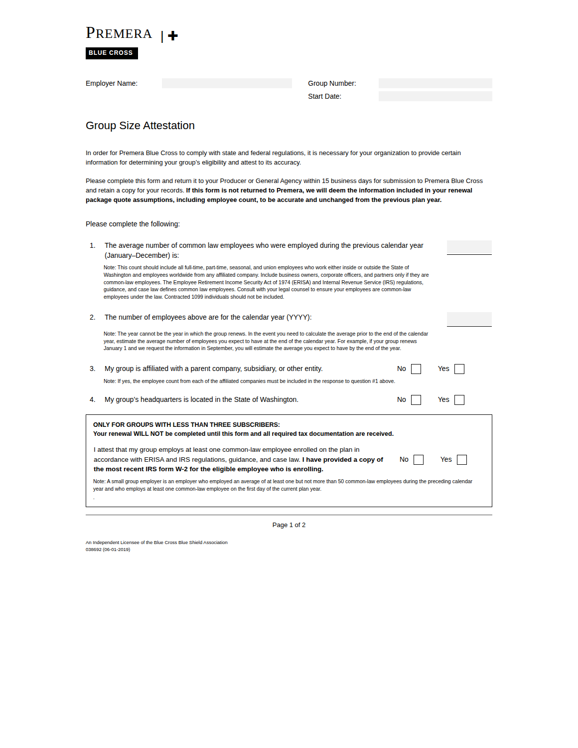PREMERA | ✚
BLUE CROSS
| Employer Name: | | | Group Number: | |
| | | | Start Date: | |
Group Size Attestation
In order for Premera Blue Cross to comply with state and federal regulations, it is necessary for your organization to provide certain information for determining your group’s eligibility and attest to its accuracy.
Please complete this form and return it to your Producer or General Agency within 15 business days for submission to Premera Blue Cross and retain a copy for your records. If this form is not returned to Premera, we will deem the information included in your renewal package quote assumptions, including employee count, to be accurate and unchanged from the previous plan year.
Please complete the following:
| 1. | The average number of common law employees who were employed during the previous calendar year (January–December) is: | |
Note: This count should include all full-time, part-time, seasonal, and union employees who work either inside or outside the State of Washington and employees worldwide from any affiliated company. Include business owners, corporate officers, and partners only if they are common-law employees. The Employee Retirement Income Security Act of 1974 (ERISA) and Internal Revenue Service (IRS) regulations, guidance, and case law defines common law employees. Consult with your legal counsel to ensure your employees are common-law employees under the law. Contracted 1099 individuals should not be included.
| 2. | The number of employees above are for the calendar year (YYYY): | |
Note: The year cannot be the year in which the group renews. In the event you need to calculate the average prior to the end of the calendar year, estimate the average number of employees you expect to have at the end of the calendar year. For example, if your group renews January 1 and we request the information in September, you will estimate the average you expect to have by the end of the year.
| 3. | My group is affiliated with a parent company, subsidiary, or other entity. | No Yes |
Note: If yes, the employee count from each of the affiliated companies must be included in the response to question #1 above.
| 4. | My group’s headquarters is located in the State of Washington. | No Yes |
ONLY FOR GROUPS WITH LESS THAN THREE SUBSCRIBERS:
Your renewal WILL NOT be completed until this form and all required tax documentation are received.
| I attest that my group employs at least one common-law employee enrolled on the plan in accordance with ERISA and IRS regulations, guidance, and case law. I have provided a copy of the most recent IRS form W-2 for the eligible employee who is enrolling. | No Yes |
Note: A small group employer is an employer who employed an average of at least one but not more than 50 common-law employees during the preceding calendar year and who employs at least one common-law employee on the first day of the current plan year.
.
Page 1 of 2
An Independent Licensee of the Blue Cross Blue Shield Association
038692 (06-01-2019)